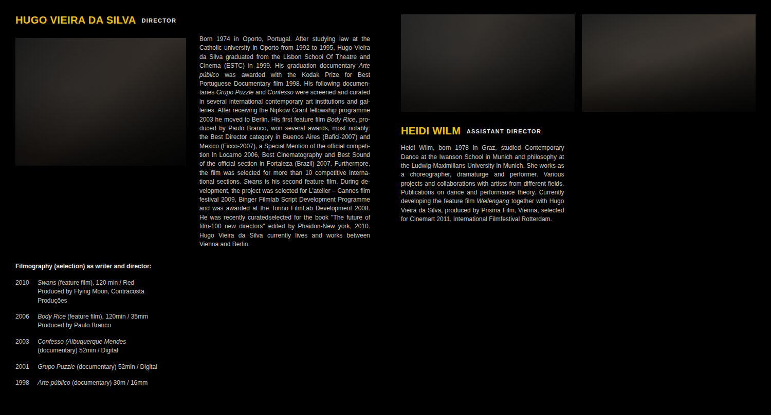Hugo Vieira da Silva Director
Born 1974 in Oporto, Portugal. After studying law at the Catholic university in Oporto from 1992 to 1995, Hugo Vieira da Silva graduated from the Lisbon School Of Theatre and Cinema (ESTC) in 1999. His graduation documentary Arte público was awarded with the Kodak Prize for Best Portuguese Documentary film 1998. His following documentaries Grupo Puzzle and Confesso were screened and curated in several international contemporary art institutions and galleries. After receiving the Nipkow Grant fellowship programme 2003 he moved to Berlin. His first feature film Body Rice, produced by Paulo Branco, won several awards, most notably: the Best Director category in Buenos Aires (Bafici-2007) and Mexico (Ficco-2007), a Special Mention of the official competition in Locarno 2006, Best Cinematography and Best Sound of the official section in Fortaleza (Brazil) 2007. Furthermore, the film was selected for more than 10 competitive international sections. Swans is his second feature film. During development, the project was selected for L'atelier – Cannes film festival 2009, Binger Filmlab Script Development Programme and was awarded at the Torino FilmLab Development 2008. He was recently curatedselected for the book "The future of film-100 new directors" edited by Phaidon-New york, 2010. Hugo Vieira da Silva currently lives and works between Vienna and Berlin.
Filmography (selection) as writer and director:
| 2010 | Swans (feature film), 120 min / Red Produced by Flying Moon, Contracosta Produções |
| 2006 | Body Rice (feature film), 120min / 35mm Produced by Paulo Branco |
| 2003 | Confesso (Albuquerque Mendes (documentary) 52min / Digital |
| 2001 | Grupo Puzzle (documentary) 52min / Digital |
| 1998 | Arte público (documentary) 30m / 16mm |
Heidi Wilm Assistant Director
Heidi Wilm, born 1978 in Graz, studied Contemporary Dance at the Iwanson School in Munich and philosophy at the Ludwig-Maximilians-University in Munich. She works as a choreographer, dramaturge and performer. Various projects and collaborations with artists from different fields. Publications on dance and performance theory. Currently developing the feature film Wellengang together with Hugo Vieira da Silva, produced by Prisma Film, Vienna, selected for Cinemart 2011, International Filmfestival Rotterdam.